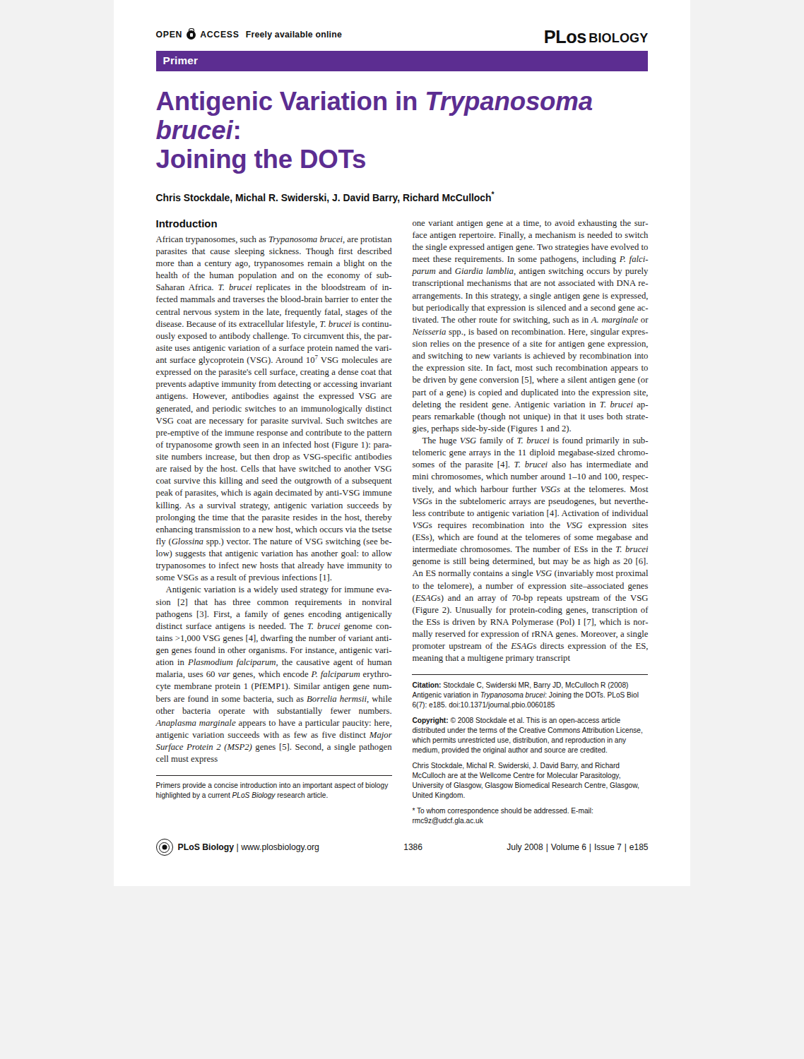OPEN ACCESS Freely available online
PL oS BIOLOGY
Primer
Antigenic Variation in Trypanosoma brucei:
Joining the DOTs
Chris Stockdale, Michal R. Swiderski, J. David Barry, Richard McCulloch*
Introduction
African trypanosomes, such as Trypanosoma brucei, are protistan parasites that cause sleeping sickness. Though first described more than a century ago, trypanosomes remain a blight on the health of the human population and on the economy of sub-Saharan Africa. T. brucei replicates in the bloodstream of infected mammals and traverses the blood-brain barrier to enter the central nervous system in the late, frequently fatal, stages of the disease. Because of its extracellular lifestyle, T. brucei is continuously exposed to antibody challenge. To circumvent this, the parasite uses antigenic variation of a surface protein named the variant surface glycoprotein (VSG). Around 107 VSG molecules are expressed on the parasite's cell surface, creating a dense coat that prevents adaptive immunity from detecting or accessing invariant antigens. However, antibodies against the expressed VSG are generated, and periodic switches to an immunologically distinct VSG coat are necessary for parasite survival. Such switches are pre-emptive of the immune response and contribute to the pattern of trypanosome growth seen in an infected host (Figure 1): parasite numbers increase, but then drop as VSG-specific antibodies are raised by the host. Cells that have switched to another VSG coat survive this killing and seed the outgrowth of a subsequent peak of parasites, which is again decimated by anti-VSG immune killing. As a survival strategy, antigenic variation succeeds by prolonging the time that the parasite resides in the host, thereby enhancing transmission to a new host, which occurs via the tsetse fly (Glossina spp.) vector. The nature of VSG switching (see below) suggests that antigenic variation has another goal: to allow trypanosomes to infect new hosts that already have immunity to some VSGs as a result of previous infections [1].
Antigenic variation is a widely used strategy for immune evasion [2] that has three common requirements in nonviral pathogens [3]. First, a family of genes encoding antigenically distinct surface antigens is needed. The T. brucei genome contains >1,000 VSG genes [4], dwarfing the number of variant antigen genes found in other organisms. For instance, antigenic variation in Plasmodium falciparum, the causative agent of human malaria, uses 60 var genes, which encode P. falciparum erythrocyte membrane protein 1 (PfEMP1). Similar antigen gene numbers are found in some bacteria, such as Borrelia hermsii, while other bacteria operate with substantially fewer numbers. Anaplasma marginale appears to have a particular paucity: here, antigenic variation succeeds with as few as five distinct Major Surface Protein 2 (MSP2) genes [5]. Second, a single pathogen cell must express
Primers provide a concise introduction into an important aspect of biology highlighted by a current PLoS Biology research article.
one variant antigen gene at a time, to avoid exhausting the surface antigen repertoire. Finally, a mechanism is needed to switch the single expressed antigen gene. Two strategies have evolved to meet these requirements. In some pathogens, including P. falciparum and Giardia lamblia, antigen switching occurs by purely transcriptional mechanisms that are not associated with DNA rearrangements. In this strategy, a single antigen gene is expressed, but periodically that expression is silenced and a second gene activated. The other route for switching, such as in A. marginale or Neisseria spp., is based on recombination. Here, singular expression relies on the presence of a site for antigen gene expression, and switching to new variants is achieved by recombination into the expression site. In fact, most such recombination appears to be driven by gene conversion [5], where a silent antigen gene (or part of a gene) is copied and duplicated into the expression site, deleting the resident gene. Antigenic variation in T. brucei appears remarkable (though not unique) in that it uses both strategies, perhaps side-by-side (Figures 1 and 2).
The huge VSG family of T. brucei is found primarily in subtelomeric gene arrays in the 11 diploid megabase-sized chromosomes of the parasite [4]. T. brucei also has intermediate and mini chromosomes, which number around 1–10 and 100, respectively, and which harbour further VSGs at the telomeres. Most VSGs in the subtelomeric arrays are pseudogenes, but nevertheless contribute to antigenic variation [4]. Activation of individual VSGs requires recombination into the VSG expression sites (ESs), which are found at the telomeres of some megabase and intermediate chromosomes. The number of ESs in the T. brucei genome is still being determined, but may be as high as 20 [6]. An ES normally contains a single VSG (invariably most proximal to the telomere), a number of expression site–associated genes (ESAGs) and an array of 70-bp repeats upstream of the VSG (Figure 2). Unusually for protein-coding genes, transcription of the ESs is driven by RNA Polymerase (Pol) I [7], which is normally reserved for expression of rRNA genes. Moreover, a single promoter upstream of the ESAGs directs expression of the ES, meaning that a multigene primary transcript
Citation: Stockdale C, Swiderski MR, Barry JD, McCulloch R (2008) Antigenic variation in Trypanosoma brucei: Joining the DOTs. PLoS Biol 6(7): e185. doi:10.1371/journal.pbio.0060185
Copyright: © 2008 Stockdale et al. This is an open-access article distributed under the terms of the Creative Commons Attribution License, which permits unrestricted use, distribution, and reproduction in any medium, provided the original author and source are credited.
Chris Stockdale, Michal R. Swiderski, J. David Barry, and Richard McCulloch are at the Wellcome Centre for Molecular Parasitology, University of Glasgow, Glasgow Biomedical Research Centre, Glasgow, United Kingdom.
* To whom correspondence should be addressed. E-mail: rmc9z@udcf.gla.ac.uk
PLoS Biology | www.plosbiology.org
1386
July 2008|Volume 6|Issue 7|e185